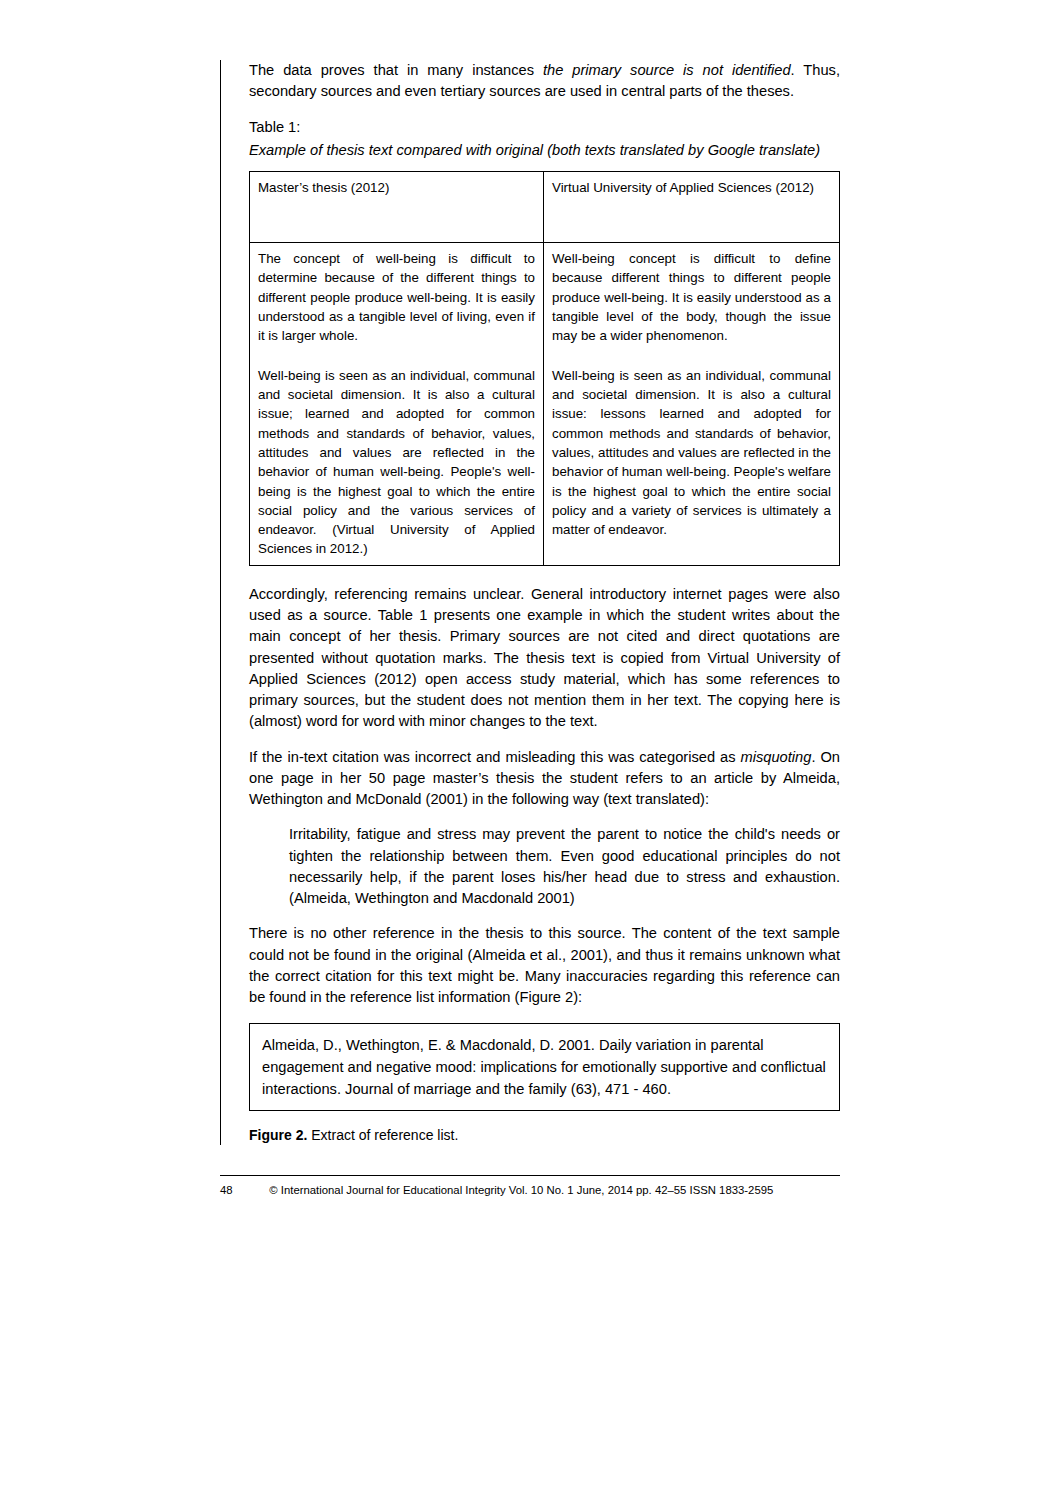The data proves that in many instances the primary source is not identified. Thus, secondary sources and even tertiary sources are used in central parts of the theses.
Table 1:
Example of thesis text compared with original (both texts translated by Google translate)
| Master’s thesis (2012) | Virtual University of Applied Sciences (2012) |
| The concept of well-being is difficult to determine because of the different things to different people produce well-being. It is easily understood as a tangible level of living, even if it is larger whole. Well-being is seen as an individual, communal and societal dimension. It is also a cultural issue; learned and adopted for common methods and standards of behavior, values, attitudes and values are reflected in the behavior of human well-being. People's well-being is the highest goal to which the entire social policy and the various services of endeavor. (Virtual University of Applied Sciences in 2012.) | Well-being concept is difficult to define because different things to different people produce well-being. It is easily understood as a tangible level of the body, though the issue may be a wider phenomenon. Well-being is seen as an individual, communal and societal dimension. It is also a cultural issue: lessons learned and adopted for common methods and standards of behavior, values, attitudes and values are reflected in the behavior of human well-being. People's welfare is the highest goal to which the entire social policy and a variety of services is ultimately a matter of endeavor. |
Accordingly, referencing remains unclear. General introductory internet pages were also used as a source. Table 1 presents one example in which the student writes about the main concept of her thesis. Primary sources are not cited and direct quotations are presented without quotation marks. The thesis text is copied from Virtual University of Applied Sciences (2012) open access study material, which has some references to primary sources, but the student does not mention them in her text. The copying here is (almost) word for word with minor changes to the text.
If the in-text citation was incorrect and misleading this was categorised as misquoting. On one page in her 50 page master’s thesis the student refers to an article by Almeida, Wethington and McDonald (2001) in the following way (text translated):
Irritability, fatigue and stress may prevent the parent to notice the child's needs or tighten the relationship between them. Even good educational principles do not necessarily help, if the parent loses his/her head due to stress and exhaustion. (Almeida, Wethington and Macdonald 2001)
There is no other reference in the thesis to this source. The content of the text sample could not be found in the original (Almeida et al., 2001), and thus it remains unknown what the correct citation for this text might be. Many inaccuracies regarding this reference can be found in the reference list information (Figure 2):
Almeida, D., Wethington, E. & Macdonald, D. 2001. Daily variation in parental engagement and negative mood: implications for emotionally supportive and conflictual interactions. Journal of marriage and the family (63), 471 - 460.
Figure 2. Extract of reference list.
48 © International Journal for Educational Integrity Vol. 10 No. 1 June, 2014 pp. 42–55 ISSN 1833-2595